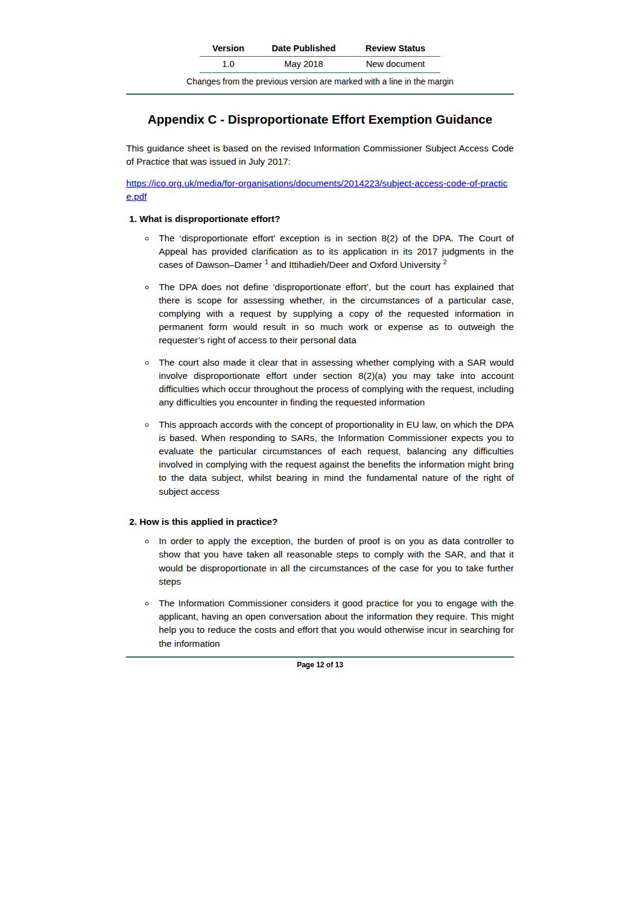| Version | Date Published | Review Status |
| --- | --- | --- |
| 1.0 | May 2018 | New document |
Changes from the previous version are marked with a line in the margin
Appendix C - Disproportionate Effort Exemption Guidance
This guidance sheet is based on the revised Information Commissioner Subject Access Code of Practice that was issued in July 2017:
https://ico.org.uk/media/for-organisations/documents/2014223/subject-access-code-of-practice.pdf
What is disproportionate effort?
The ‘disproportionate effort’ exception is in section 8(2) of the DPA. The Court of Appeal has provided clarification as to its application in its 2017 judgments in the cases of Dawson–Damer 1 and Ittihadieh/Deer and Oxford University 2
The DPA does not define ‘disproportionate effort’, but the court has explained that there is scope for assessing whether, in the circumstances of a particular case, complying with a request by supplying a copy of the requested information in permanent form would result in so much work or expense as to outweigh the requester’s right of access to their personal data
The court also made it clear that in assessing whether complying with a SAR would involve disproportionate effort under section 8(2)(a) you may take into account difficulties which occur throughout the process of complying with the request, including any difficulties you encounter in finding the requested information
This approach accords with the concept of proportionality in EU law, on which the DPA is based. When responding to SARs, the Information Commissioner expects you to evaluate the particular circumstances of each request, balancing any difficulties involved in complying with the request against the benefits the information might bring to the data subject, whilst bearing in mind the fundamental nature of the right of subject access
How is this applied in practice?
In order to apply the exception, the burden of proof is on you as data controller to show that you have taken all reasonable steps to comply with the SAR, and that it would be disproportionate in all the circumstances of the case for you to take further steps
The Information Commissioner considers it good practice for you to engage with the applicant, having an open conversation about the information they require. This might help you to reduce the costs and effort that you would otherwise incur in searching for the information
Page 12 of 13